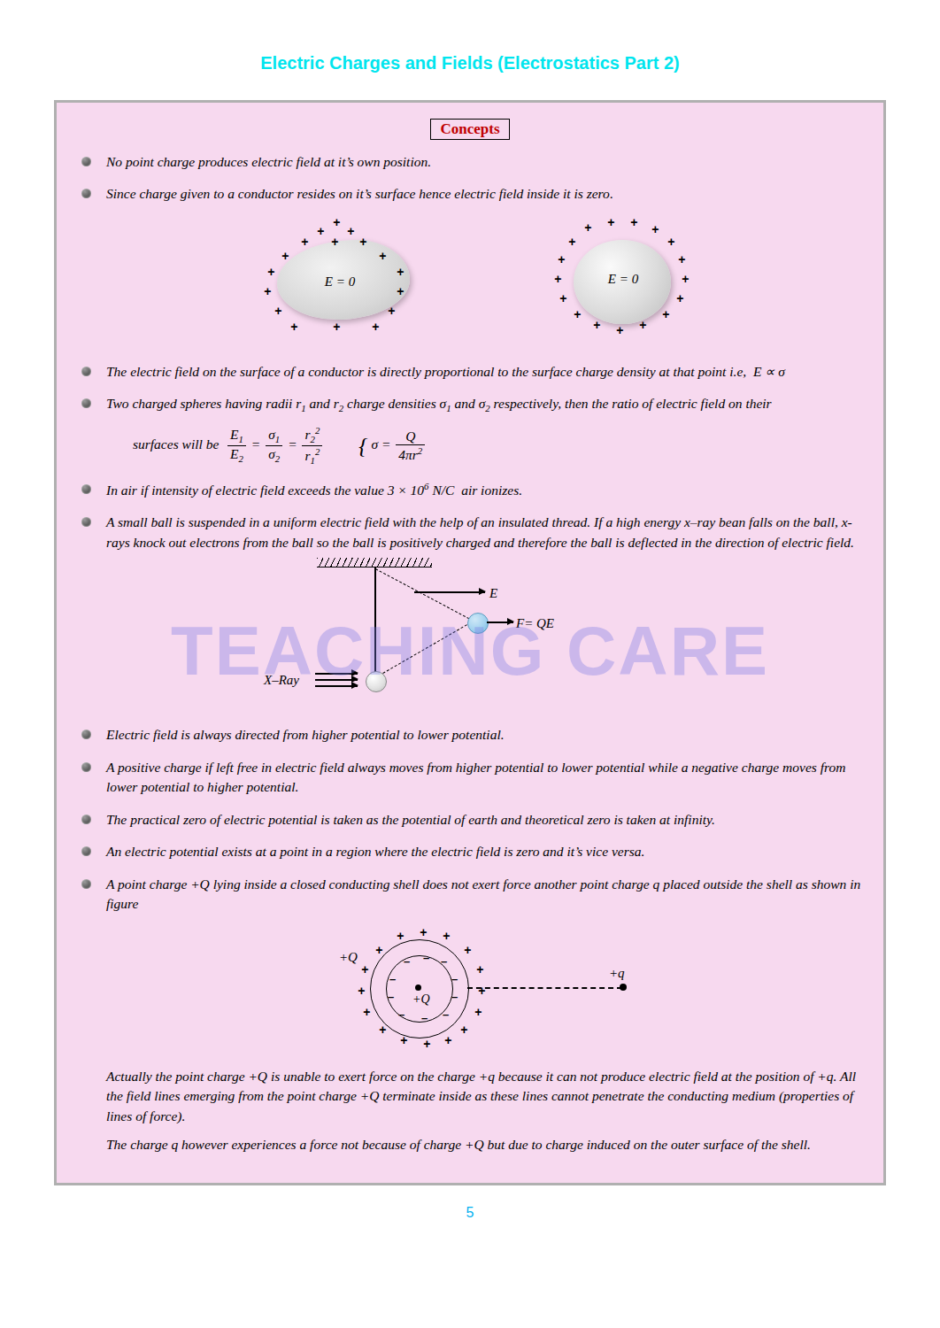Electric Charges and Fields (Electrostatics Part 2)
TEACHING CARE
Concepts
No point charge produces electric field at it’s own position.
Since charge given to a conductor resides on it’s surface hence electric field inside it is zero.
E = 0
+ + + + + + + + + + + + + + + + +
E = 0
+ + + + + + + + + + + + + + + + +
The electric field on the surface of a conductor is directly proportional to the surface charge density at that point i.e, E ∝ σ
Two charged spheres having radii r1 and r2 charge densities σ1 and σ2 respectively, then the ratio of electric field on their
surfaces will be E1 E2 = σ1 σ2 = r22 r12 { σ = Q 4πr2
In air if intensity of electric field exceeds the value 3 × 106 N/C air ionizes.
A small ball is suspended in a uniform electric field with the help of an insulated thread. If a high energy x–ray bean falls on the ball, x-rays knock out electrons from the ball so the ball is positively charged and therefore the ball is deflected in the direction of electric field.
E
F= QE
X–Ray
Electric field is always directed from higher potential to lower potential.
A positive charge if left free in electric field always moves from higher potential to lower potential while a negative charge moves from lower potential to higher potential.
The practical zero of electric potential is taken as the potential of earth and theoretical zero is taken at infinity.
An electric potential exists at a point in a region where the electric field is zero and it’s vice versa.
A point charge +Q lying inside a closed conducting shell does not exert force another point charge q placed outside the shell as shown in figure
+Q
+Q
+q
+ + + + + + + + + + + + + + + + – – – – – – – – – –
Actually the point charge +Q is unable to exert force on the charge +q because it can not produce electric field at the position of +q. All the field lines emerging from the point charge +Q terminate inside as these lines cannot penetrate the conducting medium (properties of lines of force).
The charge q however experiences a force not because of charge +Q but due to charge induced on the outer surface of the shell.
5